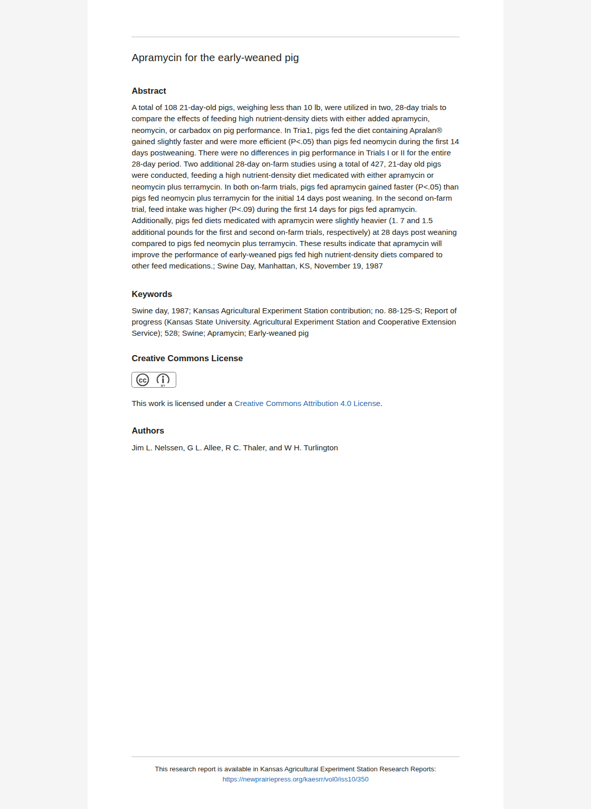Apramycin for the early-weaned pig
Abstract
A total of 108 21-day-old pigs, weighing less than 10 lb, were utilized in two, 28-day trials to compare the effects of feeding high nutrient-density diets with either added apramycin, neomycin, or carbadox on pig performance. In Tria1, pigs fed the diet containing Apralan® gained slightly faster and were more efficient (P<.05) than pigs fed neomycin during the first 14 days postweaning. There were no differences in pig performance in Trials I or II for the entire 28-day period. Two additional 28-day on-farm studies using a total of 427, 21-day old pigs were conducted, feeding a high nutrient-density diet medicated with either apramycin or neomycin plus terramycin. In both on-farm trials, pigs fed apramycin gained faster (P<.05) than pigs fed neomycin plus terramycin for the initial 14 days post weaning. In the second on-farm trial, feed intake was higher (P<.09) during the first 14 days for pigs fed apramycin. Additionally, pigs fed diets medicated with apramycin were slightly heavier (1. 7 and 1.5 additional pounds for the first and second on-farm trials, respectively) at 28 days post weaning compared to pigs fed neomycin plus terramycin. These results indicate that apramycin will improve the performance of early-weaned pigs fed high nutrient-density diets compared to other feed medications.; Swine Day, Manhattan, KS, November 19, 1987
Keywords
Swine day, 1987; Kansas Agricultural Experiment Station contribution; no. 88-125-S; Report of progress (Kansas State University. Agricultural Experiment Station and Cooperative Extension Service); 528; Swine; Apramycin; Early-weaned pig
Creative Commons License
cc BY
This work is licensed under a Creative Commons Attribution 4.0 License.
Authors
Jim L. Nelssen, G L. Allee, R C. Thaler, and W H. Turlington
This research report is available in Kansas Agricultural Experiment Station Research Reports:
https://newprairiepress.org/kaesrr/vol0/iss10/350